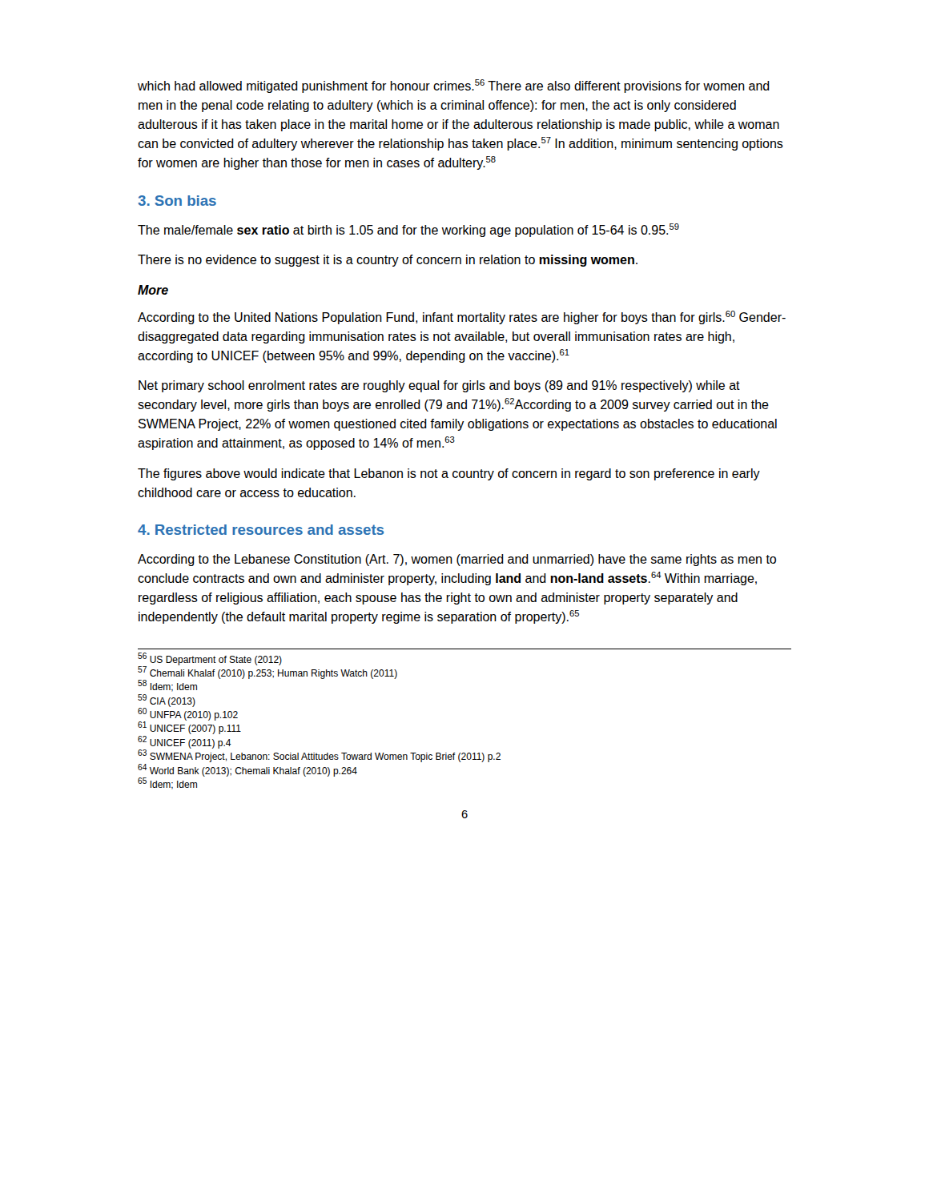which had allowed mitigated punishment for honour crimes.56 There are also different provisions for women and men in the penal code relating to adultery (which is a criminal offence): for men, the act is only considered adulterous if it has taken place in the marital home or if the adulterous relationship is made public, while a woman can be convicted of adultery wherever the relationship has taken place.57 In addition, minimum sentencing options for women are higher than those for men in cases of adultery.58
3. Son bias
The male/female sex ratio at birth is 1.05 and for the working age population of 15-64 is 0.95.59
There is no evidence to suggest it is a country of concern in relation to missing women.
More
According to the United Nations Population Fund, infant mortality rates are higher for boys than for girls.60 Gender-disaggregated data regarding immunisation rates is not available, but overall immunisation rates are high, according to UNICEF (between 95% and 99%, depending on the vaccine).61
Net primary school enrolment rates are roughly equal for girls and boys (89 and 91% respectively) while at secondary level, more girls than boys are enrolled (79 and 71%).62According to a 2009 survey carried out in the SWMENA Project, 22% of women questioned cited family obligations or expectations as obstacles to educational aspiration and attainment, as opposed to 14% of men.63
The figures above would indicate that Lebanon is not a country of concern in regard to son preference in early childhood care or access to education.
4. Restricted resources and assets
According to the Lebanese Constitution (Art. 7), women (married and unmarried) have the same rights as men to conclude contracts and own and administer property, including land and non-land assets.64 Within marriage, regardless of religious affiliation, each spouse has the right to own and administer property separately and independently (the default marital property regime is separation of property).65
56 US Department of State (2012)
57 Chemali Khalaf (2010) p.253; Human Rights Watch (2011)
58 Idem; Idem
59 CIA (2013)
60 UNFPA (2010) p.102
61 UNICEF (2007) p.111
62 UNICEF (2011) p.4
63 SWMENA Project, Lebanon: Social Attitudes Toward Women Topic Brief (2011) p.2
64 World Bank (2013); Chemali Khalaf (2010) p.264
65 Idem; Idem
6